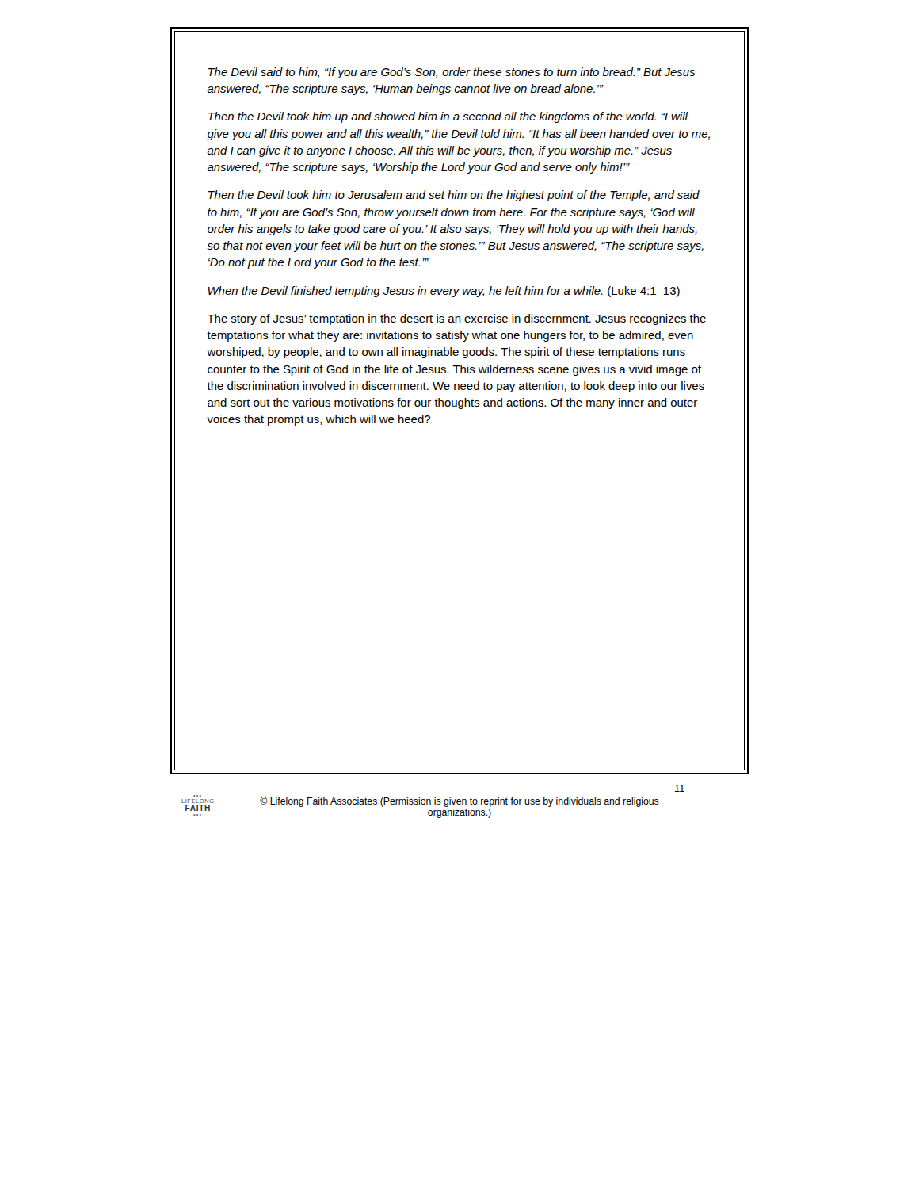The Devil said to him, “If you are God’s Son, order these stones to turn into bread.” But Jesus answered, “The scripture says, ‘Human beings cannot live on bread alone.’”
Then the Devil took him up and showed him in a second all the kingdoms of the world. “I will give you all this power and all this wealth,” the Devil told him. “It has all been handed over to me, and I can give it to anyone I choose. All this will be yours, then, if you worship me.” Jesus answered, “The scripture says, ‘Worship the Lord your God and serve only him!’”
Then the Devil took him to Jerusalem and set him on the highest point of the Temple, and said to him, “If you are God’s Son, throw yourself down from here. For the scripture says, ‘God will order his angels to take good care of you.’ It also says, ‘They will hold you up with their hands,
so that not even your feet will be hurt on the stones.’” But Jesus answered, “The scripture says, ‘Do not put the Lord your God to the test.’”
When the Devil finished tempting Jesus in every way, he left him for a while. (Luke 4:1–13)
The story of Jesus’ temptation in the desert is an exercise in discernment. Jesus recognizes the temptations for what they are: invitations to satisfy what one hungers for, to be admired, even worshiped, by people, and to own all imaginable goods. The spirit of these temptations runs counter to the Spirit of God in the life of Jesus. This wilderness scene gives us a vivid image of the discrimination involved in discernment. We need to pay attention, to look deep into our lives and sort out the various motivations for our thoughts and actions. Of the many inner and outer voices that prompt us, which will we heed?
••• LIFELONG FAITH •••
11
© Lifelong Faith Associates (Permission is given to reprint for use by individuals and religious organizations.)